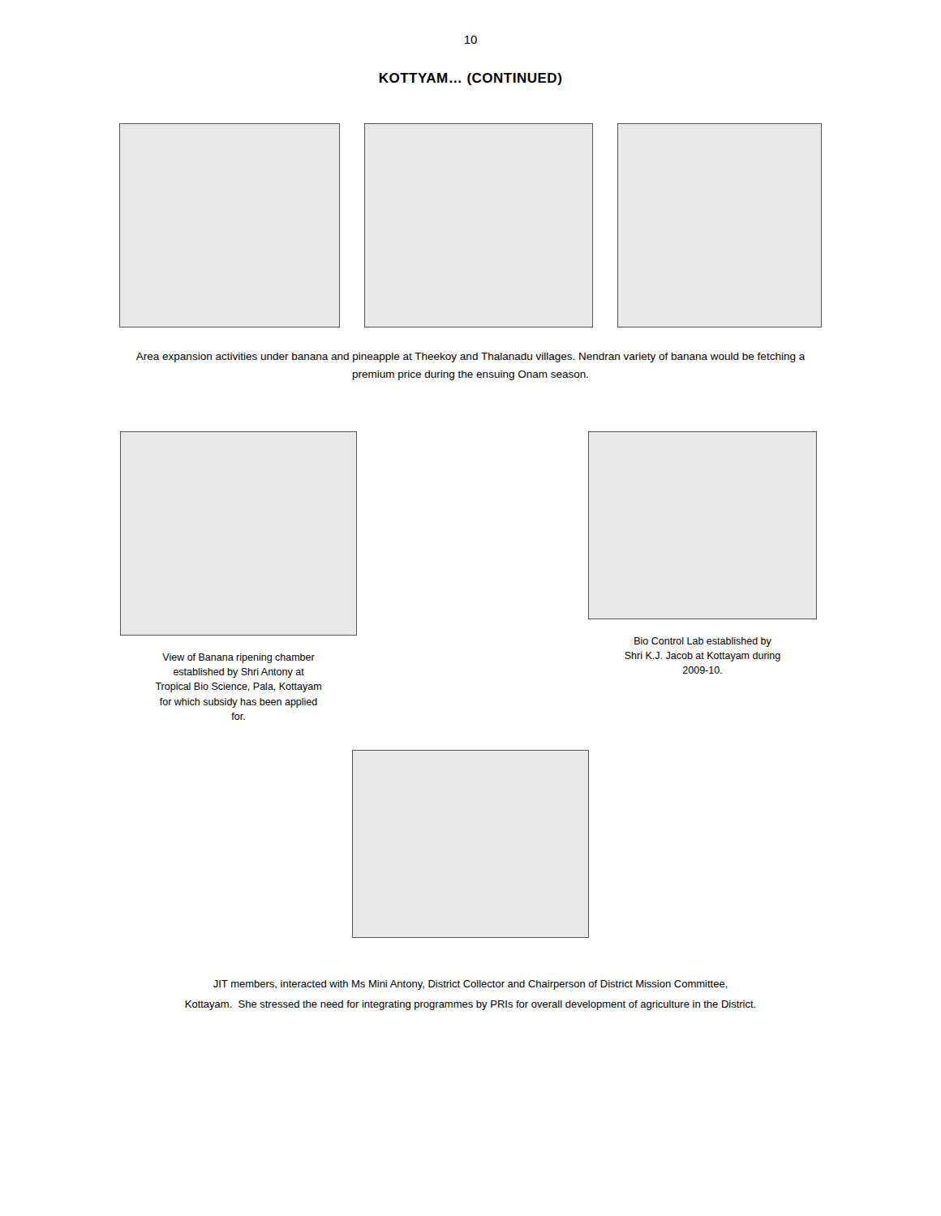10
KOTTYAM… (CONTINUED)
Area expansion activities under banana and pineapple at Theekoy and Thalanadu villages. Nendran variety of banana would be fetching a premium price during the ensuing Onam season.
View of Banana ripening chamber
established by Shri Antony at
Tropical Bio Science, Pala, Kottayam
for which subsidy has been applied
for.
Bio Control Lab established by
Shri K.J. Jacob at Kottayam during
2009-10.
JIT members, interacted with Ms Mini Antony, District Collector and Chairperson of District Mission Committee, Kottayam. She stressed the need for integrating programmes by PRIs for overall development of agriculture in the District.